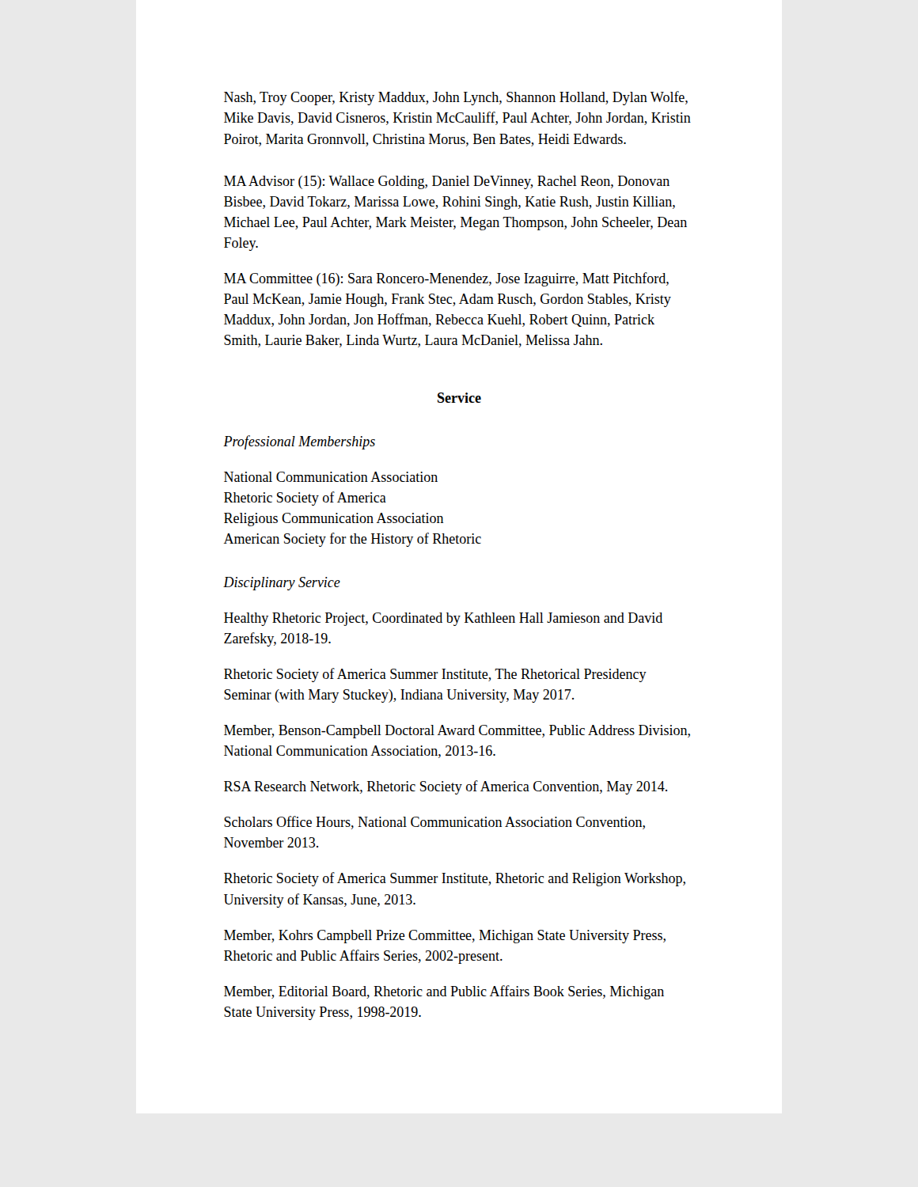Nash, Troy Cooper, Kristy Maddux, John Lynch, Shannon Holland, Dylan Wolfe, Mike Davis, David Cisneros, Kristin McCauliff, Paul Achter, John Jordan, Kristin Poirot, Marita Gronnvoll, Christina Morus, Ben Bates, Heidi Edwards.
MA Advisor (15): Wallace Golding, Daniel DeVinney, Rachel Reon, Donovan Bisbee, David Tokarz, Marissa Lowe, Rohini Singh, Katie Rush, Justin Killian, Michael Lee, Paul Achter, Mark Meister, Megan Thompson, John Scheeler, Dean Foley.
MA Committee (16): Sara Roncero-Menendez, Jose Izaguirre, Matt Pitchford, Paul McKean, Jamie Hough, Frank Stec, Adam Rusch, Gordon Stables, Kristy Maddux, John Jordan, Jon Hoffman, Rebecca Kuehl, Robert Quinn, Patrick Smith, Laurie Baker, Linda Wurtz, Laura McDaniel, Melissa Jahn.
Service
Professional Memberships
National Communication Association
Rhetoric Society of America
Religious Communication Association
American Society for the History of Rhetoric
Disciplinary Service
Healthy Rhetoric Project, Coordinated by Kathleen Hall Jamieson and David Zarefsky, 2018-19.
Rhetoric Society of America Summer Institute, The Rhetorical Presidency Seminar (with Mary Stuckey), Indiana University, May 2017.
Member, Benson-Campbell Doctoral Award Committee, Public Address Division, National Communication Association, 2013-16.
RSA Research Network, Rhetoric Society of America Convention, May 2014.
Scholars Office Hours, National Communication Association Convention, November 2013.
Rhetoric Society of America Summer Institute, Rhetoric and Religion Workshop, University of Kansas, June, 2013.
Member, Kohrs Campbell Prize Committee, Michigan State University Press, Rhetoric and Public Affairs Series, 2002-present.
Member, Editorial Board, Rhetoric and Public Affairs Book Series, Michigan State University Press, 1998-2019.